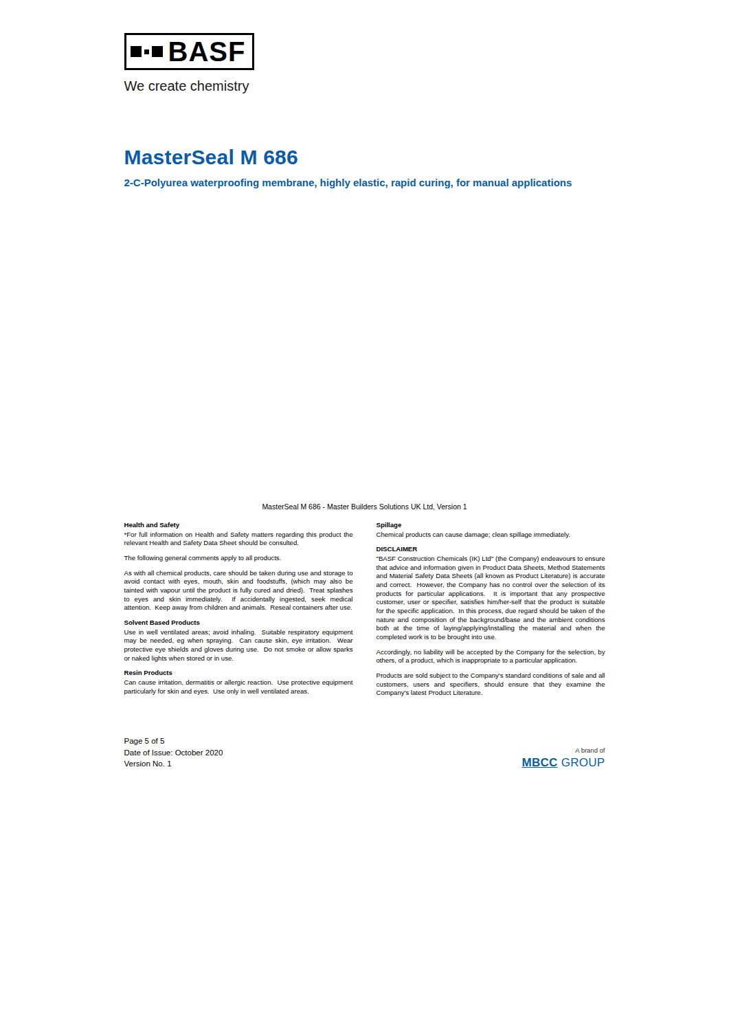BASF
We create chemistry
MasterSeal M 686
2-C-Polyurea waterproofing membrane, highly elastic, rapid curing, for manual applications
MasterSeal M 686 - Master Builders Solutions UK Ltd, Version 1
Health and Safety
*For full information on Health and Safety matters regarding this product the relevant Health and Safety Data Sheet should be consulted.
The following general comments apply to all products.
As with all chemical products, care should be taken during use and storage to avoid contact with eyes, mouth, skin and foodstuffs, (which may also be tainted with vapour until the product is fully cured and dried). Treat splashes to eyes and skin immediately. If accidentally ingested, seek medical attention. Keep away from children and animals. Reseal containers after use.
Solvent Based Products
Use in well ventilated areas; avoid inhaling. Suitable respiratory equipment may be needed, eg when spraying. Can cause skin, eye irritation. Wear protective eye shields and gloves during use. Do not smoke or allow sparks or naked lights when stored or in use.
Resin Products
Can cause irritation, dermatitis or allergic reaction. Use protective equipment particularly for skin and eyes. Use only in well ventilated areas.
Spillage
Chemical products can cause damage; clean spillage immediately.
DISCLAIMER
"BASF Construction Chemicals (IK) Ltd" (the Company) endeavours to ensure that advice and information given in Product Data Sheets, Method Statements and Material Safety Data Sheets (all known as Product Literature) is accurate and correct. However, the Company has no control over the selection of its products for particular applications. It is important that any prospective customer, user or specifier, satisfies him/her-self that the product is suitable for the specific application. In this process, due regard should be taken of the nature and composition of the background/base and the ambient conditions both at the time of laying/applying/installing the material and when the completed work is to be brought into use.
Accordingly, no liability will be accepted by the Company for the selection, by others, of a product, which is inappropriate to a particular application.
Products are sold subject to the Company's standard conditions of sale and all customers, users and specifiers, should ensure that they examine the Company's latest Product Literature.
Page 5 of 5
Date of Issue: October 2020
Version No. 1
A brand of
MBCC GROUP